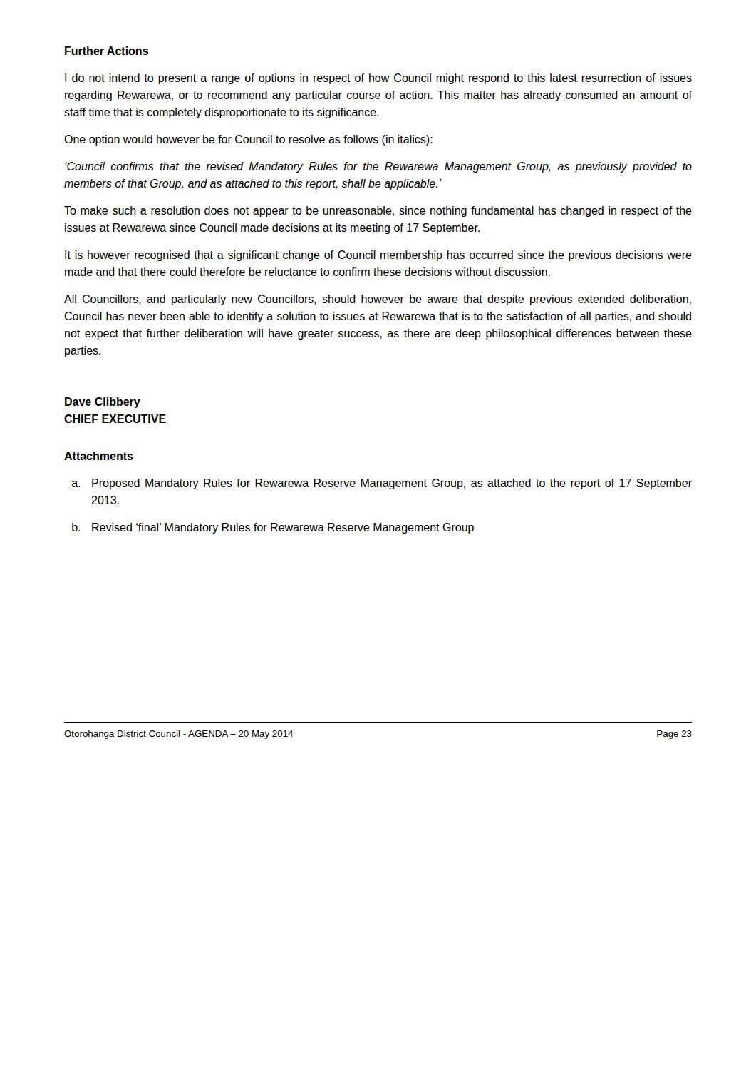Further Actions
I do not intend to present a range of options in respect of how Council might respond to this latest resurrection of issues regarding Rewarewa, or to recommend any particular course of action. This matter has already consumed an amount of staff time that is completely disproportionate to its significance.
One option would however be for Council to resolve as follows (in italics):
‘Council confirms that the revised Mandatory Rules for the Rewarewa Management Group, as previously provided to members of that Group, and as attached to this report, shall be applicable.’
To make such a resolution does not appear to be unreasonable, since nothing fundamental has changed in respect of the issues at Rewarewa since Council made decisions at its meeting of 17 September.
It is however recognised that a significant change of Council membership has occurred since the previous decisions were made and that there could therefore be reluctance to confirm these decisions without discussion.
All Councillors, and particularly new Councillors, should however be aware that despite previous extended deliberation, Council has never been able to identify a solution to issues at Rewarewa that is to the satisfaction of all parties, and should not expect that further deliberation will have greater success, as there are deep philosophical differences between these parties.
Dave Clibbery
CHIEF EXECUTIVE
Attachments
Proposed Mandatory Rules for Rewarewa Reserve Management Group, as attached to the report of 17 September 2013.
Revised ‘final’ Mandatory Rules for Rewarewa Reserve Management Group
Otorohanga District Council - AGENDA – 20 May 2014 Page 23